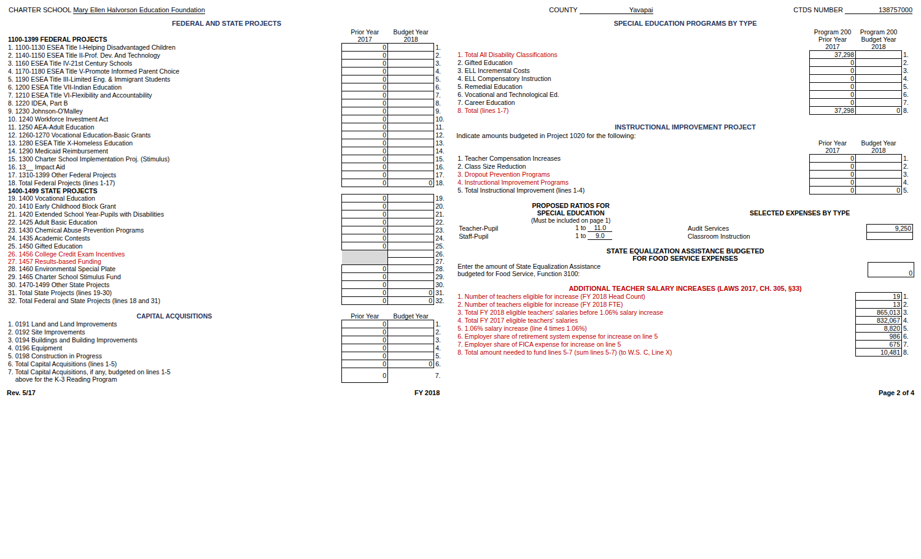| CHARTER SCHOOL Mary Ellen Halvorson Education Foundation | COUNTY Yavapai | CTDS NUMBER 138757000 |
| FEDERAL AND STATE PROJECTS / / Prior Year / Budget Year / / / 1100-1399 FEDERAL PROJECTS / 2017 / 2018 / / / 1. 1100-1130 ESEA Title I-Helping Disadvantaged Children / 0 / / 1. / / 2. 1140-1150 ESEA Title II-Prof. Dev. And Technology / 0 / / 2. / / 3. 1160 ESEA Title IV-21st Century Schools / 0 / / 3. / / 4. 1170-1180 ESEA Title V-Promote Informed Parent Choice / 0 / / 4. / / 5. 1190 ESEA Title III-Limited Eng. & Immigrant Students / 0 / / 5. / / 6. 1200 ESEA Title VII-Indian Education / 0 / / 6. / / 7. 1210 ESEA Title VI-Flexibility and Accountability / 0 / / 7. / / 8. 1220 IDEA, Part B / 0 / / 8. / / 9. 1230 Johnson-O'Malley / 0 / / 9. / / 10. 1240 Workforce Investment Act / 0 / / 10. / / 11. 1250 AEA-Adult Education / 0 / / 11. / / 12. 1260-1270 Vocational Education-Basic Grants / 0 / / 12. / / 13. 1280 ESEA Title X-Homeless Education / 0 / / 13. / / 14. 1290 Medicaid Reimbursement / 0 / / 14. / / 15. 1300 Charter School Implementation Proj. (Stimulus) / 0 / / 15. / / 16. 13__ Impact Aid / 0 / / 16. / / 17. 1310-1399 Other Federal Projects / 0 / / 17. / / 18. Total Federal Projects (lines 1-17) / 0 / 0 / 18. / / 1400-1499 STATE PROJECTS / / / / / 19. 1400 Vocational Education / 0 / / 19. / / 20. 1410 Early Childhood Block Grant / 0 / / 20. / / 21. 1420 Extended School Year-Pupils with Disabilities / 0 / / 21. / / 22. 1425 Adult Basic Education / 0 / / 22. / / 23. 1430 Chemical Abuse Prevention Programs / 0 / / 23. / / 24. 1435 Academic Contests / 0 / / 24. / / 25. 1450 Gifted Education / 0 / / 25. / / 26. 1456 College Credit Exam Incentives / / / 26. / / 27. 1457 Results-based Funding / / / 27. / / 28. 1460 Environmental Special Plate / 0 / / 28. / / 29. 1465 Charter School Stimulus Fund / 0 / / 29. / / 30. 1470-1499 Other State Projects / 0 / / 30. / / 31. Total State Projects (lines 19-30) / 0 / 0 / 31. / / 32. Total Federal and State Projects (lines 18 and 31) / 0 / 0 / 32. / / CAPITAL ACQUISITIONS / Prior Year / Budget Year / / / 1. 0191 Land and Land Improvements / 0 / / 1. / / 2. 0192 Site Improvements / 0 / / 2. / / 3. 0194 Buildings and Building Improvements / 0 / / 3. / / 4. 0196 Equipment / 0 / / 4. / / 5. 0198 Construction in Progress / 0 / / 5. / / 6. Total Capital Acquisitions (lines 1-5) / 0 / 0 / 6. / / 7. Total Capital Acquisitions, if any, budgeted on lines 1-5 above for the K-3 Reading Program / 0 / / 7. / | SPECIAL EDUCATION PROGRAMS BY TYPE / / Program 200 Prior Year / Program 200 Budget Year / / / / 2017 / 2018 / / / 1. Total All Disability Classifications / 37,298 / / 1. / / 2. Gifted Education / 0 / / 2. / / 3. ELL Incremental Costs / 0 / / 3. / / 4. ELL Compensatory Instruction / 0 / / 4. / / 5. Remedial Education / 0 / / 5. / / 6. Vocational and Technological Ed. / 0 / / 6. / / 7. Career Education / 0 / / 7. / / 8. Total (lines 1-7) / 37,298 / 0 / 8. / INSTRUCTIONAL IMPROVEMENT PROJECT Indicate amounts budgeted in Project 1020 for the following: / / Prior Year / Budget Year / / / / 2017 / 2018 / / / 1. Teacher Compensation Increases / 0 / / 1. / / 2. Class Size Reduction / 0 / / 2. / / 3. Dropout Prevention Programs / 0 / / 3. / / 4. Instructional Improvement Programs / 0 / / 4. / / 5. Total Instructional Improvement (lines 1-4) / 0 / 0 / 5. / / PROPOSED RATIOS FOR SPECIAL EDUCATION (Must be included on page 1) / SELECTED EXPENSES BY TYPE / / / Teacher-Pupil / 1 to 11.0 / / Staff-Pupil / 1 to 9.0 / / / Audit Services / 9,250 / / Classroom Instruction / / / STATE EQUALIZATION ASSISTANCE BUDGETED FOR FOOD SERVICE EXPENSES / Enter the amount of State Equalization Assistance budgeted for Food Service, Function 3100: / 0 / ADDITIONAL TEACHER SALARY INCREASES (LAWS 2017, CH. 305, §33) / 1. Number of teachers eligible for increase (FY 2018 Head Count) / 19 / 1. / / 2. Number of teachers eligible for increase (FY 2018 FTE) / 13 / 2. / / 3. Total FY 2018 eligible teachers' salaries before 1.06% salary increase / 865,013 / 3. / / 4. Total FY 2017 eligible teachers' salaries / 832,067 / 4. / / 5. 1.06% salary increase (line 4 times 1.06%) / 8,820 / 5. / / 6. Employer share of retirement system expense for increase on line 5 / 986 / 6. / / 7. Employer share of FICA expense for increase on line 5 / 675 / 7. / / 8. Total amount needed to fund lines 5-7 (sum lines 5-7) (to W.S. C, Line X) / 10,481 / 8. / |
| Rev. 5/17 | FY 2018 | Page 2 of 4 |